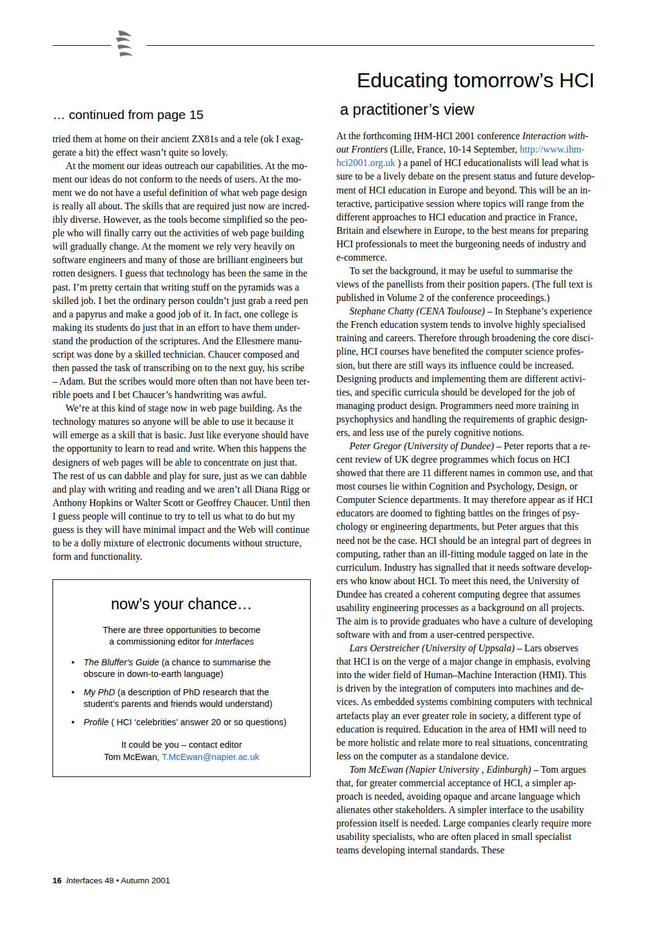Educating tomorrow’s HCI
… continued from page 15
tried them at home on their ancient ZX81s and a tele (ok I exaggerate a bit) the effect wasn’t quite so lovely.
At the moment our ideas outreach our capabilities. At the moment our ideas do not conform to the needs of users. At the moment we do not have a useful definition of what web page design is really all about. The skills that are required just now are incredibly diverse. However, as the tools become simplified so the people who will finally carry out the activities of web page building will gradually change. At the moment we rely very heavily on software engineers and many of those are brilliant engineers but rotten designers. I guess that technology has been the same in the past. I’m pretty certain that writing stuff on the pyramids was a skilled job. I bet the ordinary person couldn’t just grab a reed pen and a papyrus and make a good job of it. In fact, one college is making its students do just that in an effort to have them understand the production of the scriptures. And the Ellesmere manuscript was done by a skilled technician. Chaucer composed and then passed the task of transcribing on to the next guy, his scribe – Adam. But the scribes would more often than not have been terrible poets and I bet Chaucer’s handwriting was awful.
We’re at this kind of stage now in web page building. As the technology matures so anyone will be able to use it because it will emerge as a skill that is basic. Just like everyone should have the opportunity to learn to read and write. When this happens the designers of web pages will be able to concentrate on just that. The rest of us can dabble and play for sure, just as we can dabble and play with writing and reading and we aren’t all Diana Rigg or Anthony Hopkins or Walter Scott or Geoffrey Chaucer. Until then I guess people will continue to try to tell us what to do but my guess is they will have minimal impact and the Web will continue to be a dolly mixture of electronic documents without structure, form and functionality.
now’s your chance…
There are three opportunities to become
a commissioning editor for Interfaces
The Bluffer's Guide (a chance to summarise the obscure in down-to-earth language)
My PhD (a description of PhD research that the student’s parents and friends would understand)
Profile ( HCI ‘celebrities’ answer 20 or so questions)
It could be you – contact editor
Tom McEwan, T.McEwan@napier.ac.uk
a practitioner’s view
At the forthcoming IHM-HCI 2001 conference Interaction without Frontiers (Lille, France, 10-14 September, http://www.ihm-hci2001.org.uk ) a panel of HCI educationalists will lead what is sure to be a lively debate on the present status and future development of HCI education in Europe and beyond. This will be an interactive, participative session where topics will range from the different approaches to HCI education and practice in France, Britain and elsewhere in Europe, to the best means for preparing HCI professionals to meet the burgeoning needs of industry and e-commerce.
To set the background, it may be useful to summarise the views of the panellists from their position papers. (The full text is published in Volume 2 of the conference proceedings.)
Stephane Chatty (CENA Toulouse) – In Stephane’s experience the French education system tends to involve highly specialised training and careers. Therefore through broadening the core discipline, HCI courses have benefited the computer science profession, but there are still ways its influence could be increased. Designing products and implementing them are different activities, and specific curricula should be developed for the job of managing product design. Programmers need more training in psychophysics and handling the requirements of graphic designers, and less use of the purely cognitive notions.
Peter Gregor (University of Dundee) – Peter reports that a recent review of UK degree programmes which focus on HCI showed that there are 11 different names in common use, and that most courses lie within Cognition and Psychology, Design, or Computer Science departments. It may therefore appear as if HCI educators are doomed to fighting battles on the fringes of psychology or engineering departments, but Peter argues that this need not be the case. HCI should be an integral part of degrees in computing, rather than an ill-fitting module tagged on late in the curriculum. Industry has signalled that it needs software developers who know about HCI. To meet this need, the University of Dundee has created a coherent computing degree that assumes usability engineering processes as a background on all projects. The aim is to provide graduates who have a culture of developing software with and from a user-centred perspective.
Lars Oerstreicher (University of Uppsala) – Lars observes that HCI is on the verge of a major change in emphasis, evolving into the wider field of Human–Machine Interaction (HMI). This is driven by the integration of computers into machines and devices. As embedded systems combining computers with technical artefacts play an ever greater role in society, a different type of education is required. Education in the area of HMI will need to be more holistic and relate more to real situations, concentrating less on the computer as a standalone device.
Tom McEwan (Napier University , Edinburgh) – Tom argues that, for greater commercial acceptance of HCI, a simpler approach is needed, avoiding opaque and arcane language which alienates other stakeholders. A simpler interface to the usability profession itself is needed. Large companies clearly require more usability specialists, who are often placed in small specialist teams developing internal standards. These
16 Interfaces 48 • Autumn 2001